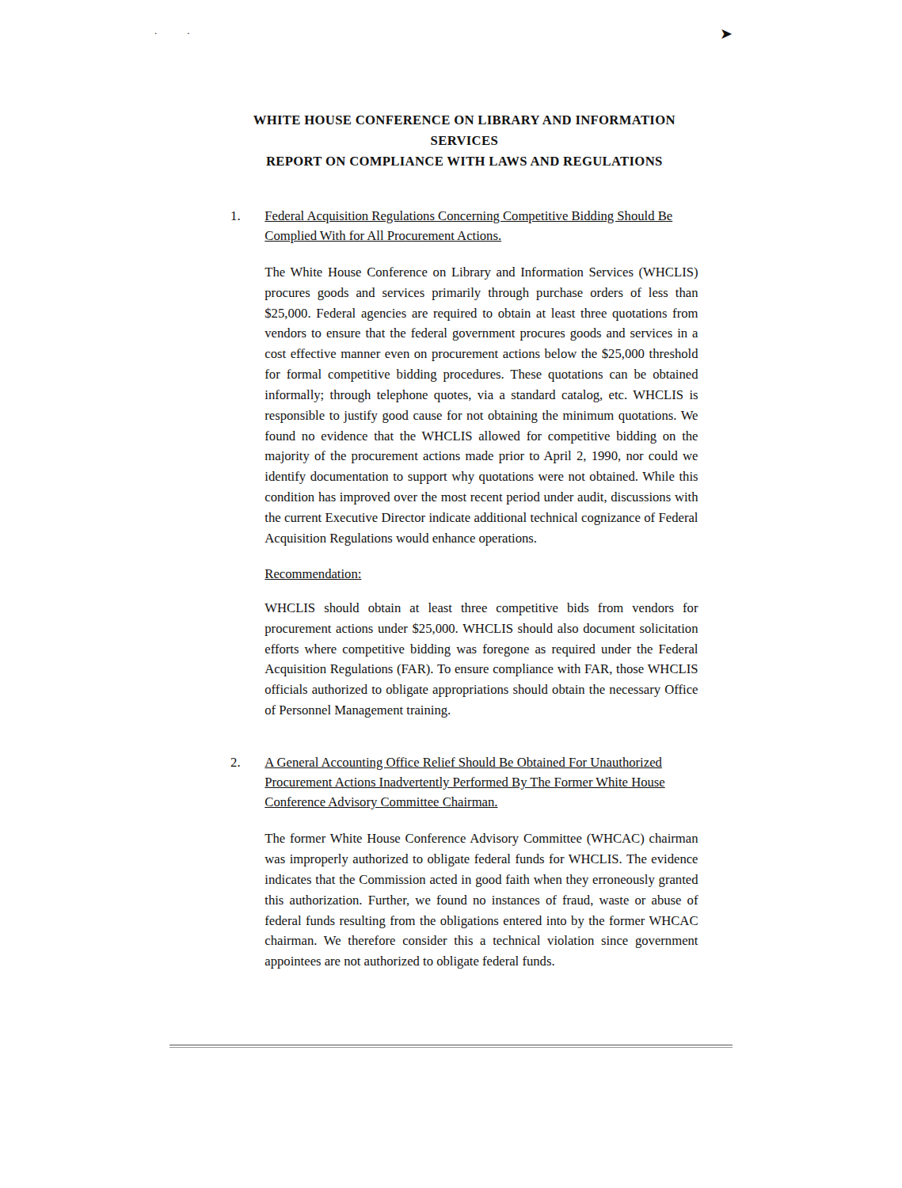. .
➤
WHITE HOUSE CONFERENCE ON LIBRARY AND INFORMATION SERVICES
REPORT ON COMPLIANCE WITH LAWS AND REGULATIONS
Federal Acquisition Regulations Concerning Competitive Bidding Should Be Complied With for All Procurement Actions.
The White House Conference on Library and Information Services (WHCLIS) procures goods and services primarily through purchase orders of less than $25,000. Federal agencies are required to obtain at least three quotations from vendors to ensure that the federal government procures goods and services in a cost effective manner even on procurement actions below the $25,000 threshold for formal competitive bidding procedures. These quotations can be obtained informally; through telephone quotes, via a standard catalog, etc. WHCLIS is responsible to justify good cause for not obtaining the minimum quotations. We found no evidence that the WHCLIS allowed for competitive bidding on the majority of the procurement actions made prior to April 2, 1990, nor could we identify documentation to support why quotations were not obtained. While this condition has improved over the most recent period under audit, discussions with the current Executive Director indicate additional technical cognizance of Federal Acquisition Regulations would enhance operations.
Recommendation:
WHCLIS should obtain at least three competitive bids from vendors for procurement actions under $25,000. WHCLIS should also document solicitation efforts where competitive bidding was foregone as required under the Federal Acquisition Regulations (FAR). To ensure compliance with FAR, those WHCLIS officials authorized to obligate appropriations should obtain the necessary Office of Personnel Management training.
A General Accounting Office Relief Should Be Obtained For Unauthorized Procurement Actions Inadvertently Performed By The Former White House Conference Advisory Committee Chairman.
The former White House Conference Advisory Committee (WHCAC) chairman was improperly authorized to obligate federal funds for WHCLIS. The evidence indicates that the Commission acted in good faith when they erroneously granted this authorization. Further, we found no instances of fraud, waste or abuse of federal funds resulting from the obligations entered into by the former WHCAC chairman. We therefore consider this a technical violation since government appointees are not authorized to obligate federal funds.